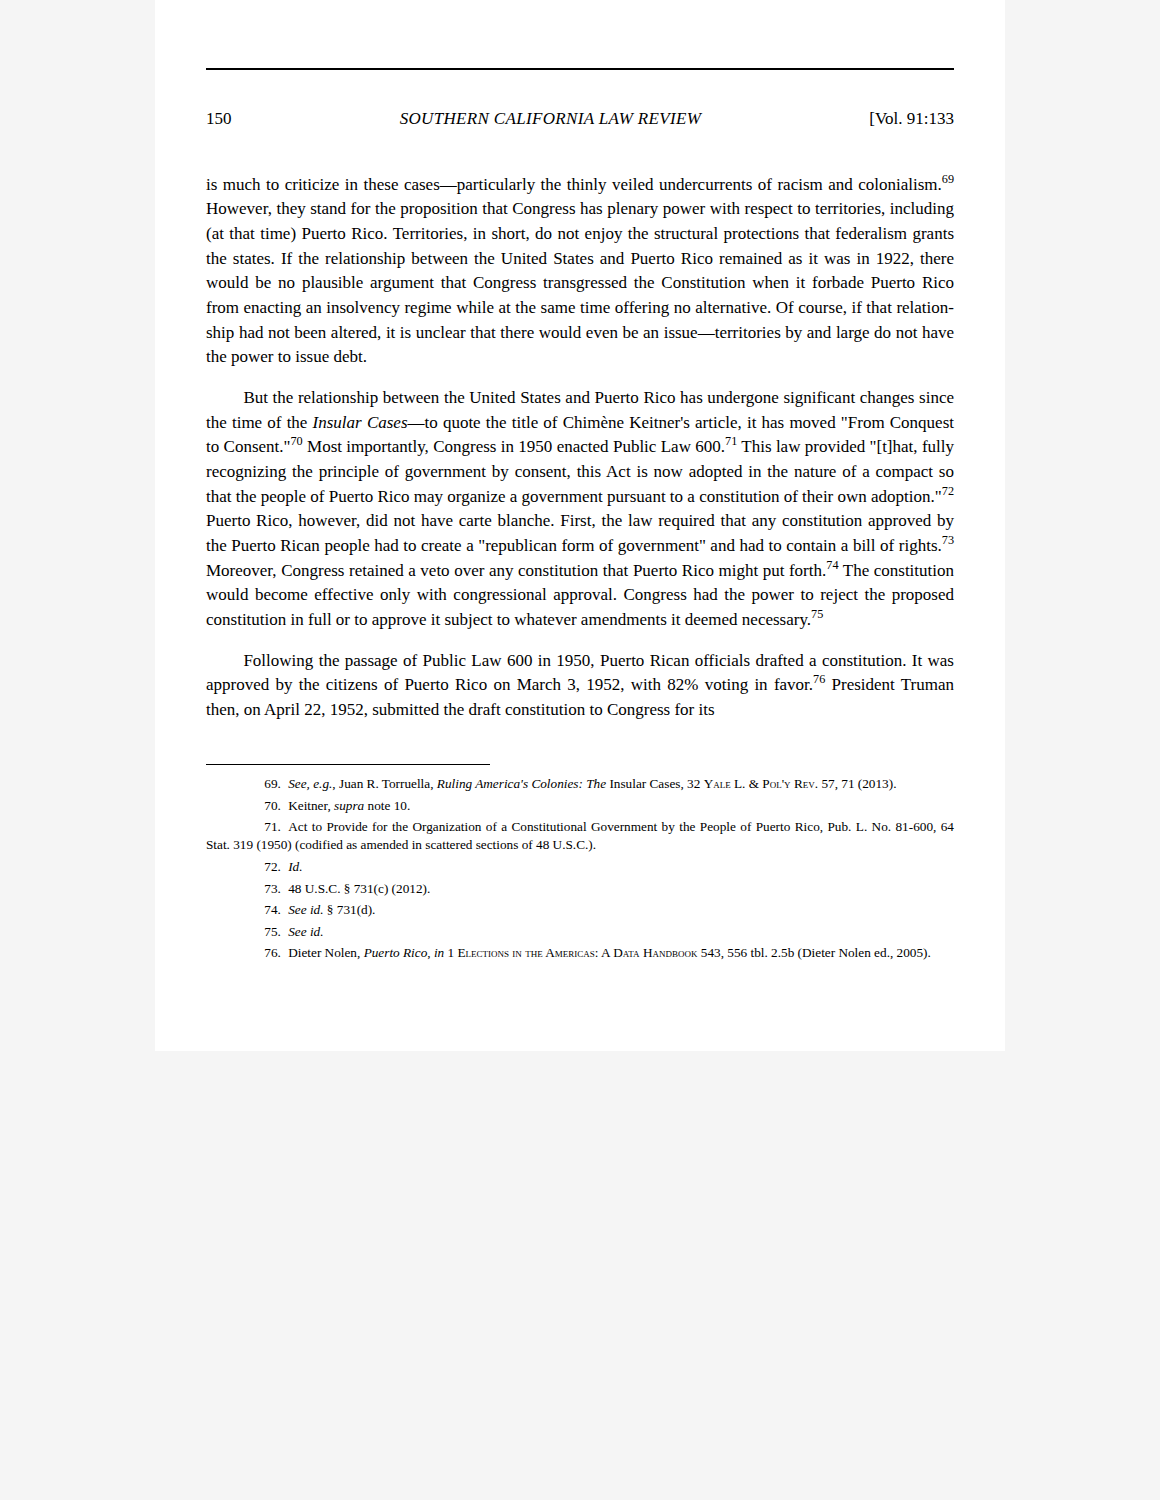150 SOUTHERN CALIFORNIA LAW REVIEW [Vol. 91:133
is much to criticize in these cases—particularly the thinly veiled undercurrents of racism and colonialism.69 However, they stand for the proposition that Congress has plenary power with respect to territories, including (at that time) Puerto Rico. Territories, in short, do not enjoy the structural protections that federalism grants the states. If the relationship between the United States and Puerto Rico remained as it was in 1922, there would be no plausible argument that Congress transgressed the Constitution when it forbade Puerto Rico from enacting an insolvency regime while at the same time offering no alternative. Of course, if that relationship had not been altered, it is unclear that there would even be an issue—territories by and large do not have the power to issue debt.
But the relationship between the United States and Puerto Rico has undergone significant changes since the time of the Insular Cases—to quote the title of Chimène Keitner's article, it has moved "From Conquest to Consent."70 Most importantly, Congress in 1950 enacted Public Law 600.71 This law provided "[t]hat, fully recognizing the principle of government by consent, this Act is now adopted in the nature of a compact so that the people of Puerto Rico may organize a government pursuant to a constitution of their own adoption."72 Puerto Rico, however, did not have carte blanche. First, the law required that any constitution approved by the Puerto Rican people had to create a "republican form of government" and had to contain a bill of rights.73 Moreover, Congress retained a veto over any constitution that Puerto Rico might put forth.74 The constitution would become effective only with congressional approval. Congress had the power to reject the proposed constitution in full or to approve it subject to whatever amendments it deemed necessary.75
Following the passage of Public Law 600 in 1950, Puerto Rican officials drafted a constitution. It was approved by the citizens of Puerto Rico on March 3, 1952, with 82% voting in favor.76 President Truman then, on April 22, 1952, submitted the draft constitution to Congress for its
69. See, e.g., Juan R. Torruella, Ruling America's Colonies: The Insular Cases, 32 Yale L. & Pol'y Rev. 57, 71 (2013).
70. Keitner, supra note 10.
71. Act to Provide for the Organization of a Constitutional Government by the People of Puerto Rico, Pub. L. No. 81-600, 64 Stat. 319 (1950) (codified as amended in scattered sections of 48 U.S.C.).
72. Id.
73. 48 U.S.C. § 731(c) (2012).
74. See id. § 731(d).
75. See id.
76. Dieter Nolen, Puerto Rico, in 1 Elections in the Americas: A Data Handbook 543, 556 tbl. 2.5b (Dieter Nolen ed., 2005).